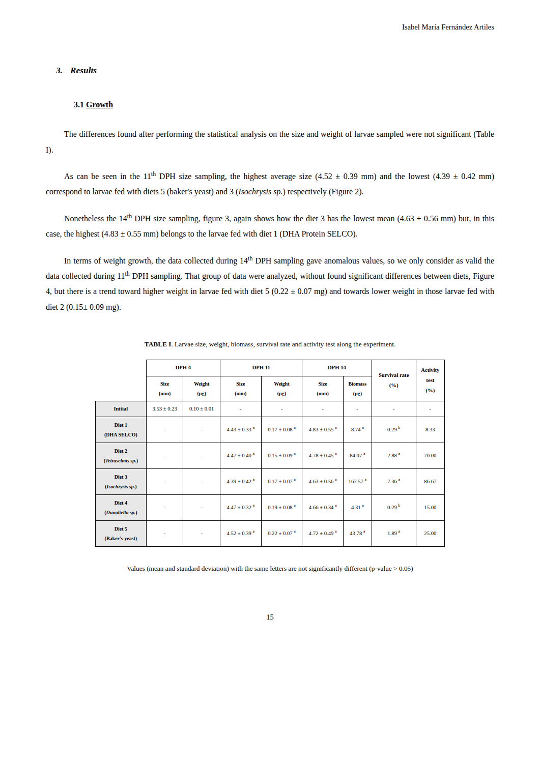Isabel María Fernández Artiles
3. Results
3.1 Growth
The differences found after performing the statistical analysis on the size and weight of larvae sampled were not significant (Table I).
As can be seen in the 11th DPH size sampling, the highest average size (4.52 ± 0.39 mm) and the lowest (4.39 ± 0.42 mm) correspond to larvae fed with diets 5 (baker's yeast) and 3 (Isochrysis sp.) respectively (Figure 2).
Nonetheless the 14th DPH size sampling, figure 3, again shows how the diet 3 has the lowest mean (4.63 ± 0.56 mm) but, in this case, the highest (4.83 ± 0.55 mm) belongs to the larvae fed with diet 1 (DHA Protein SELCO).
In terms of weight growth, the data collected during 14th DPH sampling gave anomalous values, so we only consider as valid the data collected during 11th DPH sampling. That group of data were analyzed, without found significant differences between diets, Figure 4, but there is a trend toward higher weight in larvae fed with diet 5 (0.22 ± 0.07 mg) and towards lower weight in those larvae fed with diet 2 (0.15± 0.09 mg).
TABLE I. Larvae size, weight, biomass, survival rate and activity test along the experiment.
| | DPH 4 | DPH 11 | DPH 14 | Survival rate (%) | Activity test (%) |
| Size (mm) | Weight (µg) | Size (mm) | Weight (µg) | Size (mm) | Biomass (µg) |
| Initial | 3.53 ± 0.23 | 0.10 ± 0.01 | - | - | - | - | - | - |
| Diet 1 (DHA SELCO) | - | - | 4.43 ± 0.33 a | 0.17 ± 0.08 a | 4.83 ± 0.55 a | 8.74 a | 0.29 b | 8.33 |
| Diet 2 ( Tetraselmis sp. ) | - | - | 4.47 ± 0.40 a | 0.15 ± 0.09 a | 4.78 ± 0.45 a | 84.07 a | 2.88 a | 70.00 |
| Diet 3 ( Isochrysis sp. ) | - | - | 4.39 ± 0.42 a | 0.17 ± 0.07 a | 4.63 ± 0.56 a | 167.57 a | 7.36 a | 86.67 |
| Diet 4 ( Dunaliella sp. ) | - | - | 4.47 ± 0.32 a | 0.19 ± 0.08 a | 4.66 ± 0.34 a | 4.31 a | 0.29 b | 15.00 |
| Diet 5 (Baker's yeast) | - | - | 4.52 ± 0.39 a | 0.22 ± 0.07 a | 4.72 ± 0.49 a | 43.78 a | 1.89 a | 25.00 |
Values (mean and standard deviation) with the same letters are not significantly different (p-value > 0.05)
15